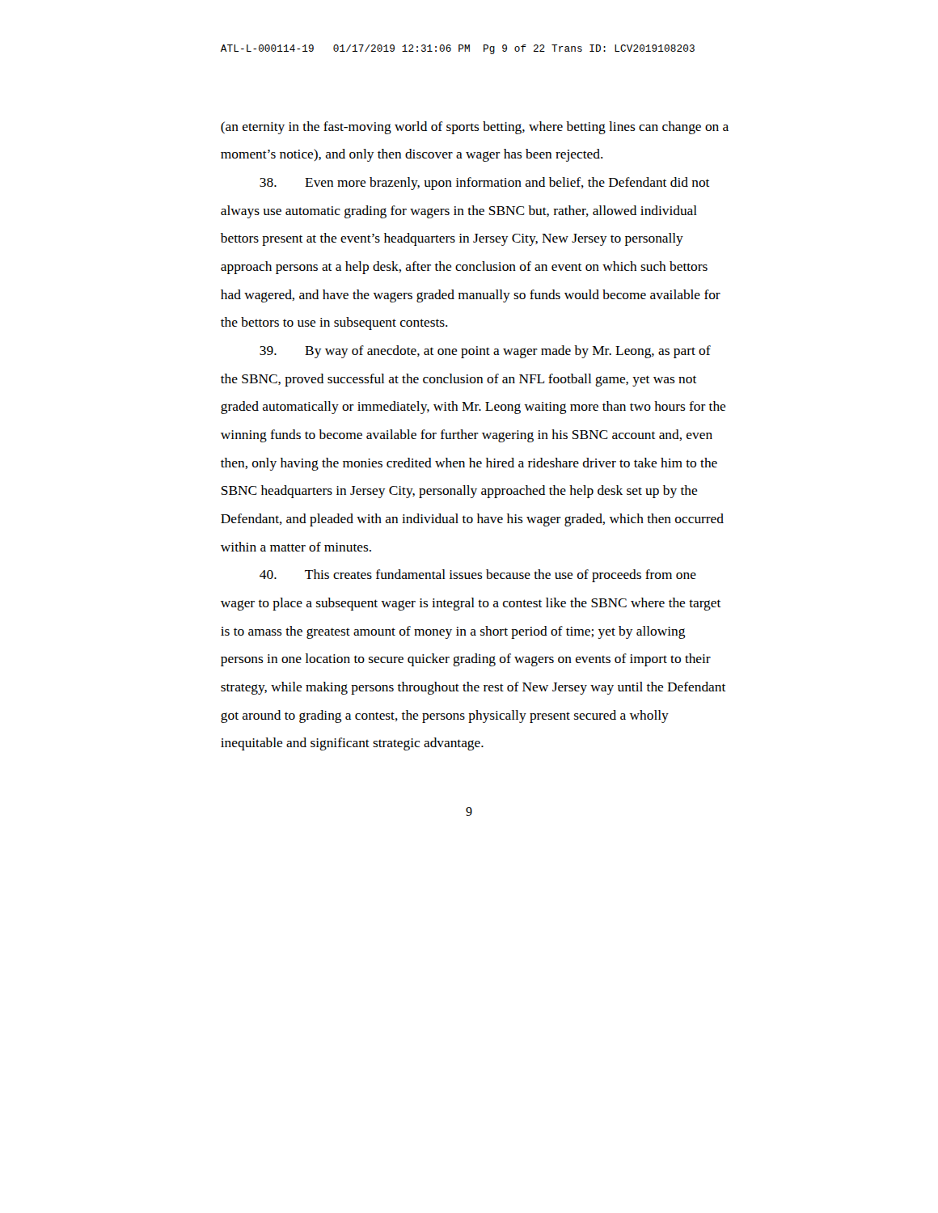ATL-L-000114-19 01/17/2019 12:31:06 PM Pg 9 of 22 Trans ID: LCV2019108203
(an eternity in the fast-moving world of sports betting, where betting lines can change on a moment’s notice), and only then discover a wager has been rejected.
38. Even more brazenly, upon information and belief, the Defendant did not always use automatic grading for wagers in the SBNC but, rather, allowed individual bettors present at the event’s headquarters in Jersey City, New Jersey to personally approach persons at a help desk, after the conclusion of an event on which such bettors had wagered, and have the wagers graded manually so funds would become available for the bettors to use in subsequent contests.
39. By way of anecdote, at one point a wager made by Mr. Leong, as part of the SBNC, proved successful at the conclusion of an NFL football game, yet was not graded automatically or immediately, with Mr. Leong waiting more than two hours for the winning funds to become available for further wagering in his SBNC account and, even then, only having the monies credited when he hired a rideshare driver to take him to the SBNC headquarters in Jersey City, personally approached the help desk set up by the Defendant, and pleaded with an individual to have his wager graded, which then occurred within a matter of minutes.
40. This creates fundamental issues because the use of proceeds from one wager to place a subsequent wager is integral to a contest like the SBNC where the target is to amass the greatest amount of money in a short period of time; yet by allowing persons in one location to secure quicker grading of wagers on events of import to their strategy, while making persons throughout the rest of New Jersey way until the Defendant got around to grading a contest, the persons physically present secured a wholly inequitable and significant strategic advantage.
9